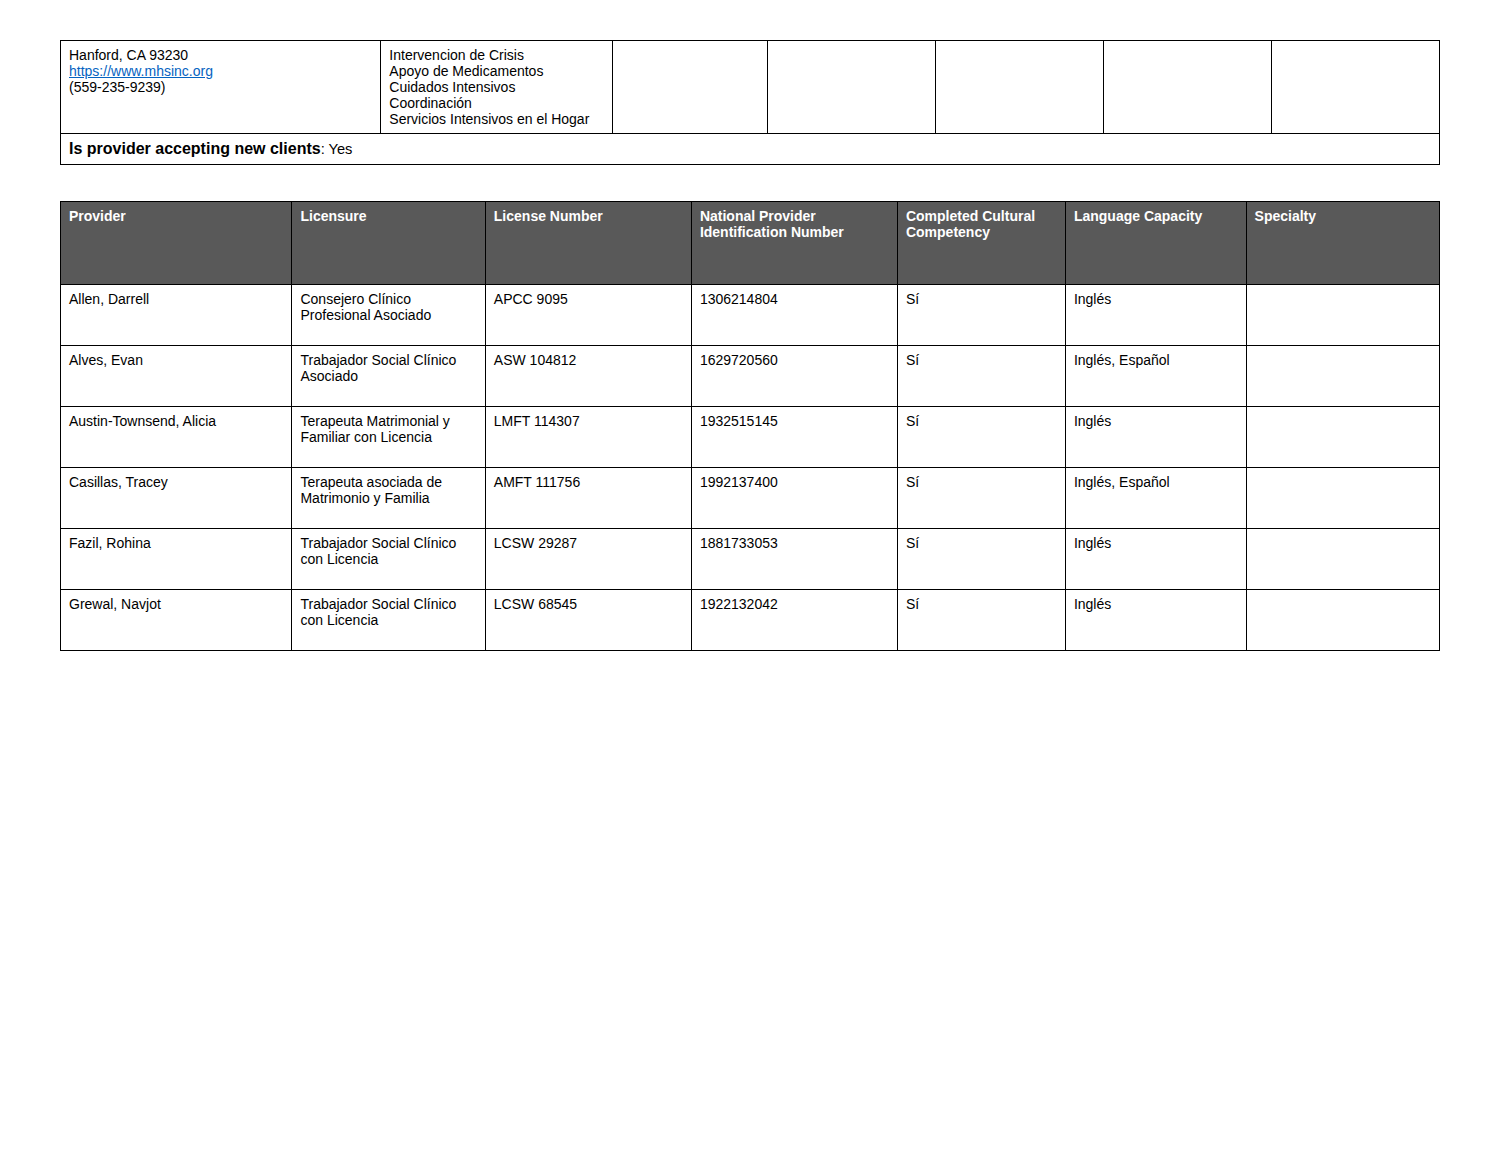| Hanford, CA 93230 https://www.mhsinc.org (559-235-9239) | Intervencion de Crisis Apoyo de Medicamentos Cuidados Intensivos Coordinación Servicios Intensivos en el Hogar | | | | | |
| Is provider accepting new clients : Yes |
| Provider | Licensure | License Number | National Provider Identification Number | Completed Cultural Competency | Language Capacity | Specialty |
| --- | --- | --- | --- | --- | --- | --- |
| Allen, Darrell | Consejero Clínico Profesional Asociado | APCC 9095 | 1306214804 | Sí | Inglés | |
| Alves, Evan | Trabajador Social Clínico Asociado | ASW 104812 | 1629720560 | Sí | Inglés, Español | |
| Austin-Townsend, Alicia | Terapeuta Matrimonial y Familiar con Licencia | LMFT 114307 | 1932515145 | Sí | Inglés | |
| Casillas, Tracey | Terapeuta asociada de Matrimonio y Familia | AMFT 111756 | 1992137400 | Sí | Inglés, Español | |
| Fazil, Rohina | Trabajador Social Clínico con Licencia | LCSW 29287 | 1881733053 | Sí | Inglés | |
| Grewal, Navjot | Trabajador Social Clínico con Licencia | LCSW 68545 | 1922132042 | Sí | Inglés | |